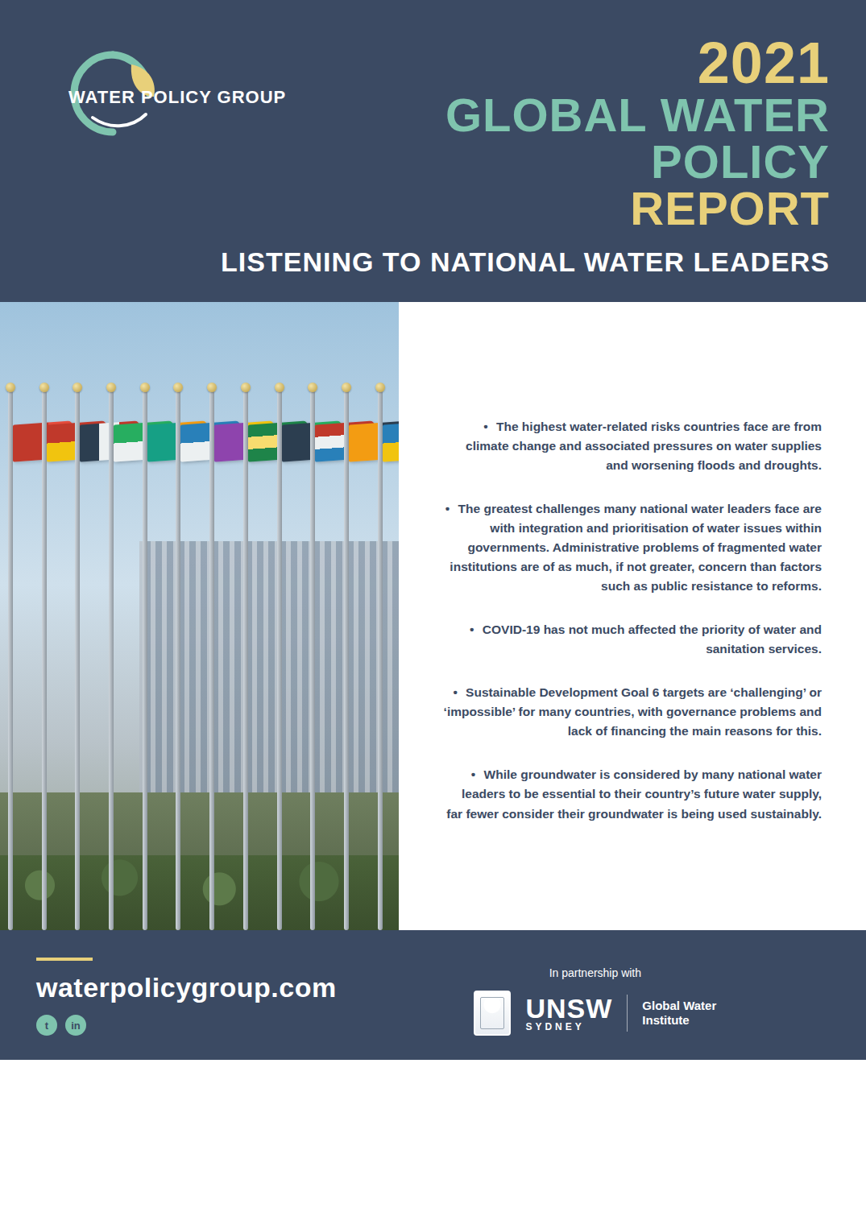WATER POLICY GROUP
2021
Global Water Policy
Report
Listening to National Water Leaders
• The highest water-related risks countries face are from climate change and associated pressures on water supplies and worsening floods and droughts.
• The greatest challenges many national water leaders face are with integration and prioritisation of water issues within governments. Administrative problems of fragmented water institutions are of as much, if not greater, concern than factors such as public resistance to reforms.
• COVID-19 has not much affected the priority of water and sanitation services.
• Sustainable Development Goal 6 targets are ‘challenging’ or ‘impossible’ for many countries, with governance problems and lack of financing the main reasons for this.
• While groundwater is considered by many national water leaders to be essential to their country’s future water supply, far fewer consider their groundwater is being used sustainably.
waterpolicygroup.com
t in
In partnership with
UNSW SYDNEY
Global Water
Institute